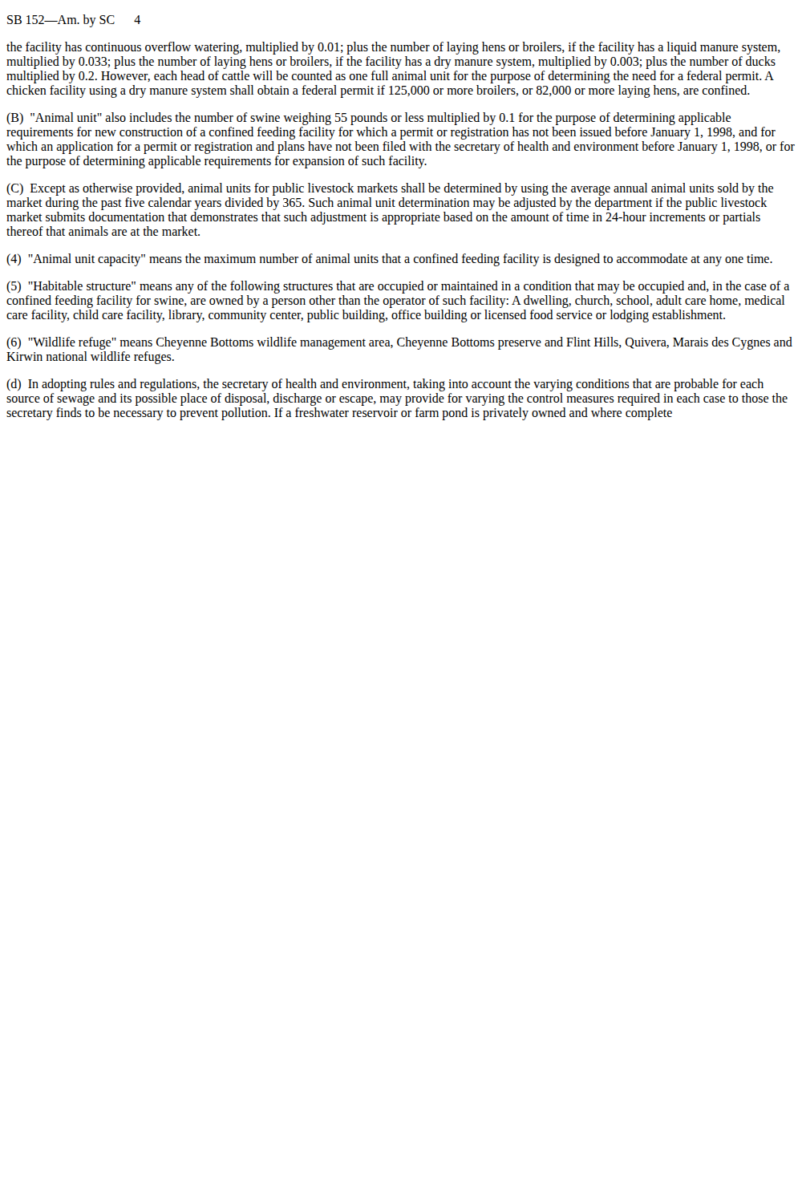SB 152—Am. by SC 4
the facility has continuous overflow watering, multiplied by 0.01; plus the number of laying hens or broilers, if the facility has a liquid manure system, multiplied by 0.033; plus the number of laying hens or broilers, if the facility has a dry manure system, multiplied by 0.003; plus the number of ducks multiplied by 0.2. However, each head of cattle will be counted as one full animal unit for the purpose of determining the need for a federal permit. A chicken facility using a dry manure system shall obtain a federal permit if 125,000 or more broilers, or 82,000 or more laying hens, are confined.
(B) "Animal unit" also includes the number of swine weighing 55 pounds or less multiplied by 0.1 for the purpose of determining applicable requirements for new construction of a confined feeding facility for which a permit or registration has not been issued before January 1, 1998, and for which an application for a permit or registration and plans have not been filed with the secretary of health and environment before January 1, 1998, or for the purpose of determining applicable requirements for expansion of such facility.
(C) Except as otherwise provided, animal units for public livestock markets shall be determined by using the average annual animal units sold by the market during the past five calendar years divided by 365. Such animal unit determination may be adjusted by the department if the public livestock market submits documentation that demonstrates that such adjustment is appropriate based on the amount of time in 24-hour increments or partials thereof that animals are at the market.
(4) "Animal unit capacity" means the maximum number of animal units that a confined feeding facility is designed to accommodate at any one time.
(5) "Habitable structure" means any of the following structures that are occupied or maintained in a condition that may be occupied and, in the case of a confined feeding facility for swine, are owned by a person other than the operator of such facility: A dwelling, church, school, adult care home, medical care facility, child care facility, library, community center, public building, office building or licensed food service or lodging establishment.
(6) "Wildlife refuge" means Cheyenne Bottoms wildlife management area, Cheyenne Bottoms preserve and Flint Hills, Quivera, Marais des Cygnes and Kirwin national wildlife refuges.
(d) In adopting rules and regulations, the secretary of health and environment, taking into account the varying conditions that are probable for each source of sewage and its possible place of disposal, discharge or escape, may provide for varying the control measures required in each case to those the secretary finds to be necessary to prevent pollution. If a freshwater reservoir or farm pond is privately owned and where complete